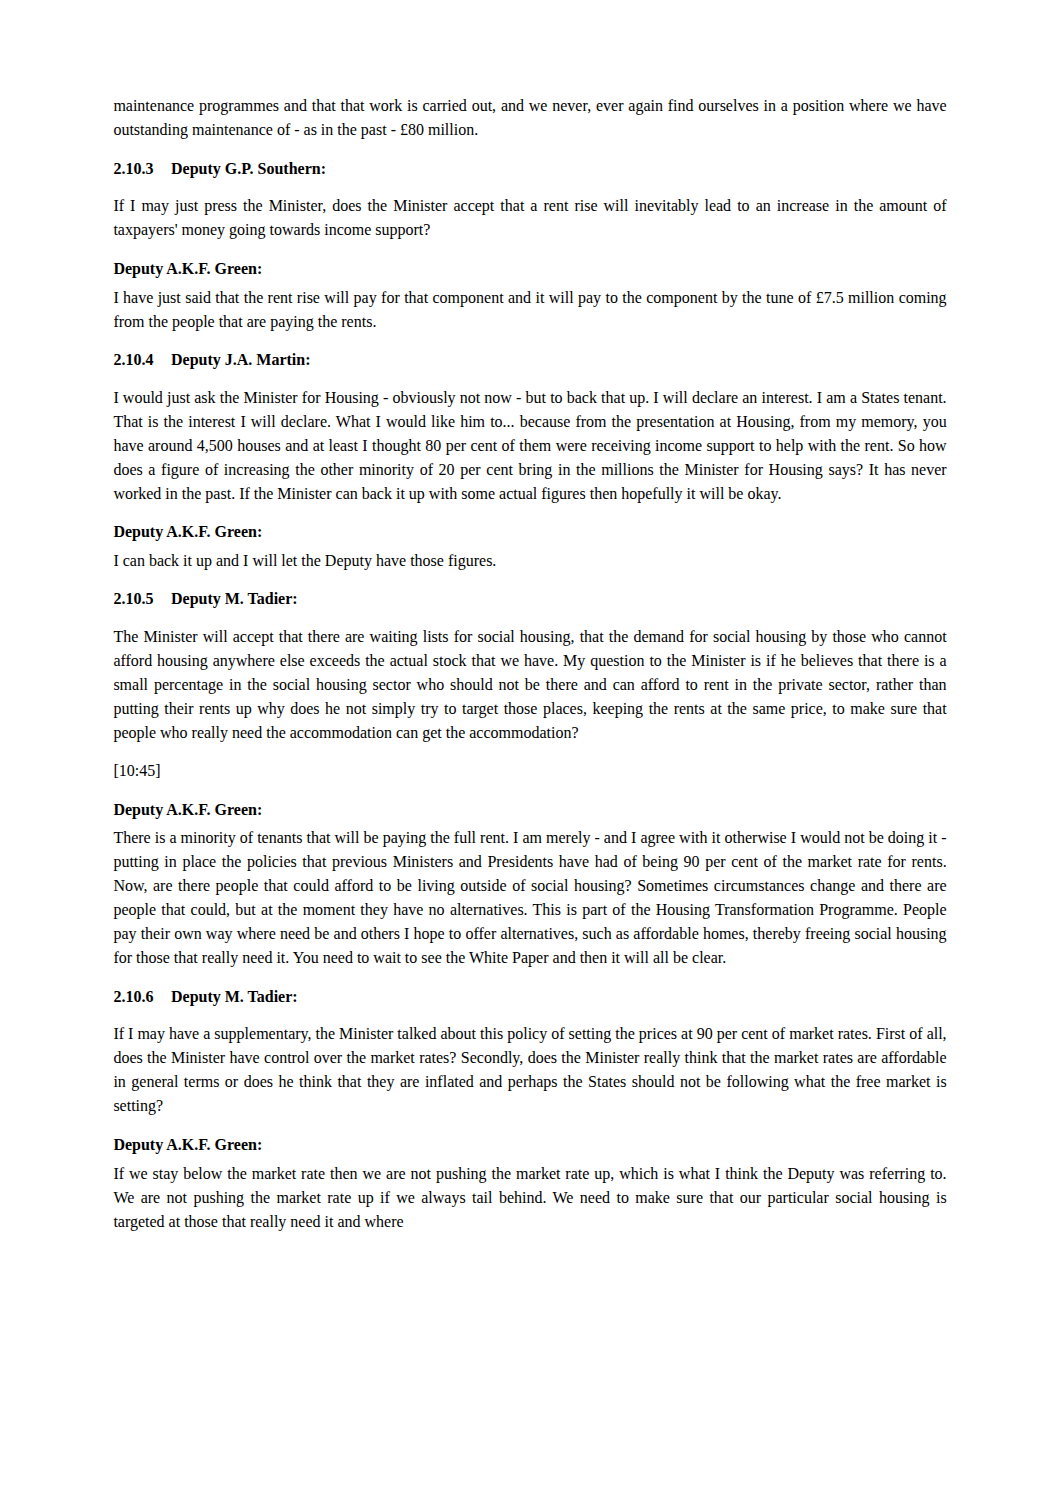maintenance programmes and that that work is carried out, and we never, ever again find ourselves in a position where we have outstanding maintenance of - as in the past - £80 million.
2.10.3 Deputy G.P. Southern:
If I may just press the Minister, does the Minister accept that a rent rise will inevitably lead to an increase in the amount of taxpayers' money going towards income support?
Deputy A.K.F. Green:
I have just said that the rent rise will pay for that component and it will pay to the component by the tune of £7.5 million coming from the people that are paying the rents.
2.10.4 Deputy J.A. Martin:
I would just ask the Minister for Housing - obviously not now - but to back that up. I will declare an interest. I am a States tenant. That is the interest I will declare. What I would like him to... because from the presentation at Housing, from my memory, you have around 4,500 houses and at least I thought 80 per cent of them were receiving income support to help with the rent. So how does a figure of increasing the other minority of 20 per cent bring in the millions the Minister for Housing says? It has never worked in the past. If the Minister can back it up with some actual figures then hopefully it will be okay.
Deputy A.K.F. Green:
I can back it up and I will let the Deputy have those figures.
2.10.5 Deputy M. Tadier:
The Minister will accept that there are waiting lists for social housing, that the demand for social housing by those who cannot afford housing anywhere else exceeds the actual stock that we have. My question to the Minister is if he believes that there is a small percentage in the social housing sector who should not be there and can afford to rent in the private sector, rather than putting their rents up why does he not simply try to target those places, keeping the rents at the same price, to make sure that people who really need the accommodation can get the accommodation?
[10:45]
Deputy A.K.F. Green:
There is a minority of tenants that will be paying the full rent. I am merely - and I agree with it otherwise I would not be doing it - putting in place the policies that previous Ministers and Presidents have had of being 90 per cent of the market rate for rents. Now, are there people that could afford to be living outside of social housing? Sometimes circumstances change and there are people that could, but at the moment they have no alternatives. This is part of the Housing Transformation Programme. People pay their own way where need be and others I hope to offer alternatives, such as affordable homes, thereby freeing social housing for those that really need it. You need to wait to see the White Paper and then it will all be clear.
2.10.6 Deputy M. Tadier:
If I may have a supplementary, the Minister talked about this policy of setting the prices at 90 per cent of market rates. First of all, does the Minister have control over the market rates? Secondly, does the Minister really think that the market rates are affordable in general terms or does he think that they are inflated and perhaps the States should not be following what the free market is setting?
Deputy A.K.F. Green:
If we stay below the market rate then we are not pushing the market rate up, which is what I think the Deputy was referring to. We are not pushing the market rate up if we always tail behind. We need to make sure that our particular social housing is targeted at those that really need it and where